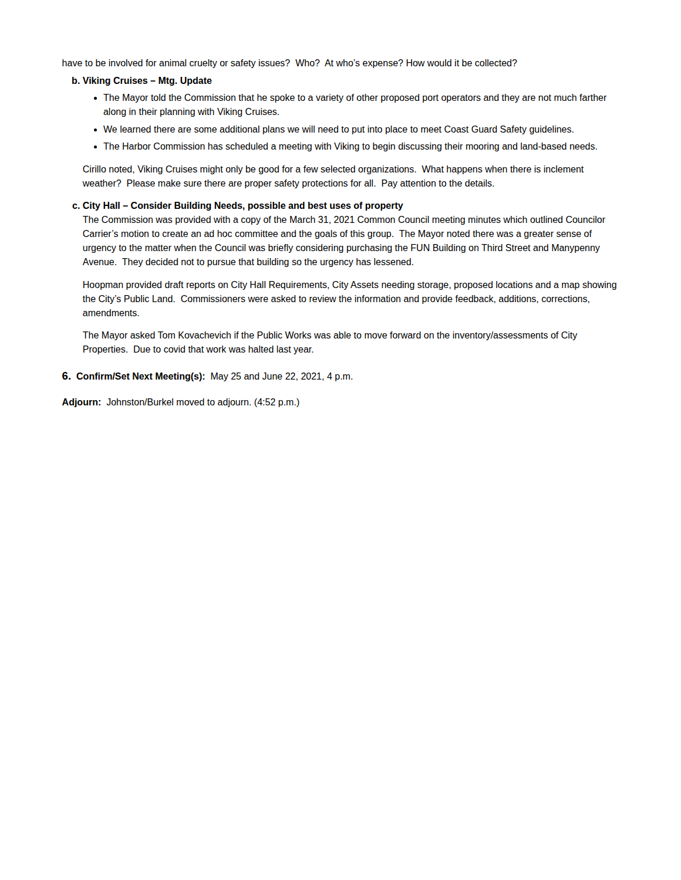have to be involved for animal cruelty or safety issues? Who? At who’s expense? How would it be collected?
Viking Cruises – Mtg. Update
The Mayor told the Commission that he spoke to a variety of other proposed port operators and they are not much farther along in their planning with Viking Cruises.
We learned there are some additional plans we will need to put into place to meet Coast Guard Safety guidelines.
The Harbor Commission has scheduled a meeting with Viking to begin discussing their mooring and land-based needs.
Cirillo noted, Viking Cruises might only be good for a few selected organizations. What happens when there is inclement weather? Please make sure there are proper safety protections for all. Pay attention to the details.
City Hall – Consider Building Needs, possible and best uses of property
The Commission was provided with a copy of the March 31, 2021 Common Council meeting minutes which outlined Councilor Carrier’s motion to create an ad hoc committee and the goals of this group. The Mayor noted there was a greater sense of urgency to the matter when the Council was briefly considering purchasing the FUN Building on Third Street and Manypenny Avenue. They decided not to pursue that building so the urgency has lessened.
Hoopman provided draft reports on City Hall Requirements, City Assets needing storage, proposed locations and a map showing the City’s Public Land. Commissioners were asked to review the information and provide feedback, additions, corrections, amendments.
The Mayor asked Tom Kovachevich if the Public Works was able to move forward on the inventory/assessments of City Properties. Due to covid that work was halted last year.
6. Confirm/Set Next Meeting(s): May 25 and June 22, 2021, 4 p.m.
Adjourn: Johnston/Burkel moved to adjourn. (4:52 p.m.)